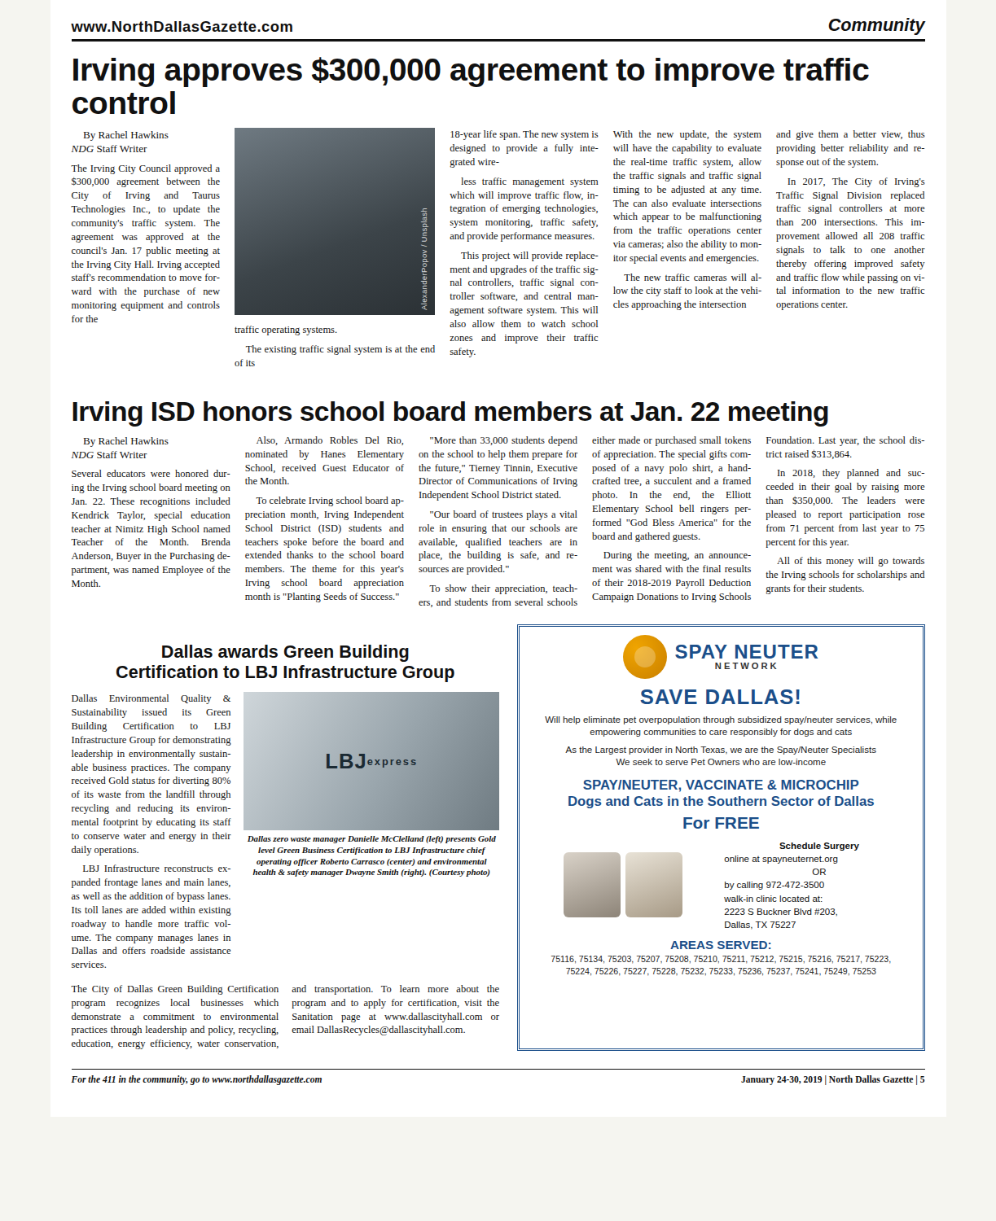www.NorthDallasGazette.com
Community
Irving approves $300,000 agreement to improve traffic control
By Rachel Hawkins
NDG Staff Writer
The Irving City Council approved a $300,000 agreement between the City of Irving and Taurus Technologies Inc., to update the community's traffic system. The agreement was approved at the council's Jan. 17 public meeting at the Irving City Hall. Irving accepted staff's recommendation to move forward with the purchase of new monitoring equipment and controls for the
AlexanderPopov / Unsplash
traffic operating systems.
The existing traffic signal system is at the end of its
18-year life span. The new system is designed to provide a fully integrated wire-
less traffic management system which will improve traffic flow, integration of emerging technologies, system monitoring, traffic safety, and provide performance measures.
This project will provide replacement and upgrades of the traffic signal controllers, traffic signal controller software, and central management software system. This will also allow them to watch school zones and improve their traffic safety.
With the new update, the system will have the capability to evaluate the real-time traffic system, allow the traffic signals and traffic signal timing to be adjusted at any time. The can also evaluate intersections which appear to be malfunctioning from the traffic operations center via cameras; also the ability to monitor special events and emergencies.
The new traffic cameras will allow the city staff to look at the vehicles approaching the intersection
and give them a better view, thus providing better reliability and response out of the system.
In 2017, The City of Irving's Traffic Signal Division replaced traffic signal controllers at more than 200 intersections. This improvement allowed all 208 traffic signals to talk to one another thereby offering improved safety and traffic flow while passing on vital information to the new traffic operations center.
Irving ISD honors school board members at Jan. 22 meeting
By Rachel Hawkins
NDG Staff Writer
Several educators were honored during the Irving school board meeting on Jan. 22. These recognitions included Kendrick Taylor, special education teacher at Nimitz High School named Teacher of the Month. Brenda Anderson, Buyer in the Purchasing department, was named Employee of the Month.
Also, Armando Robles Del Rio, nominated by Hanes Elementary School, received Guest Educator of the Month.
To celebrate Irving school board appreciation month, Irving Independent School District (ISD) students and teachers spoke before the board and extended thanks to the school board members. The theme for this year's Irving school board appreciation month is "Planting Seeds of Success."
"More than 33,000 students depend on the school to help them prepare for the future," Tierney Tinnin, Executive Director of Communications of Irving Independent School District stated.
"Our board of trustees plays a vital role in ensuring that our schools are available, qualified teachers are in place, the building is safe, and resources are provided."
To show their appreciation, teachers, and students from several schools either made or purchased small tokens of appreciation. The special gifts composed of a navy polo shirt, a handcrafted tree, a succulent and a framed photo. In the end, the Elliott Elementary School bell ringers performed "God Bless America" for the board and gathered guests.
During the meeting, an announcement was shared with the final results of their 2018-2019 Payroll Deduction Campaign Donations to Irving Schools Foundation. Last year, the school district raised $313,864.
In 2018, they planned and succeeded in their goal by raising more than $350,000. The leaders were pleased to report participation rose from 71 percent from last year to 75 percent for this year.
All of this money will go towards the Irving schools for scholarships and grants for their students.
Dallas awards Green Building
Certification to LBJ Infrastructure Group
Dallas Environmental Quality & Sustainability issued its Green Building Certification to LBJ Infrastructure Group for demonstrating leadership in environmentally sustainable business practices. The company received Gold status for diverting 80% of its waste from the landfill through recycling and reducing its environmental footprint by educating its staff to conserve water and energy in their daily operations.
LBJ Infrastructure reconstructs expanded frontage lanes and main lanes, as well as the addition of bypass lanes. Its toll lanes are added within existing roadway to handle more traffic volume. The company manages lanes in Dallas and offers roadside assistance services.
LBJ
express
Dallas zero waste manager Danielle McClelland (left) presents Gold level Green Business Certification to LBJ Infrastructure chief operating officer Roberto Carrasco (center) and environmental health & safety manager Dwayne Smith (right). (Courtesy photo)
The City of Dallas Green Building Certification program recognizes local businesses which demonstrate a commitment to environmental practices through leadership and policy, recycling, education, energy efficiency, water conservation, and transportation. To learn more about the program and to apply for certification, visit the Sanitation page at www.dallascityhall.com or email DallasRecycles@dallascityhall.com.
SPAY NEUTERNETWORK
SAVE DALLAS!
Will help eliminate pet overpopulation through subsidized spay/neuter services, while empowering communities to care responsibly for dogs and cats
As the Largest provider in North Texas, we are the Spay/Neuter Specialists
We seek to serve Pet Owners who are low-income
SPAY/NEUTER, VACCINATE & MICROCHIP
Dogs and Cats in the Southern Sector of Dallas
For FREE
Schedule Surgery online at spayneuternet.org
OR by calling 972-472-3500
walk-in clinic located at:
2223 S Buckner Blvd #203,
Dallas, TX 75227
AREAS SERVED:
75116, 75134, 75203, 75207, 75208, 75210, 75211, 75212, 75215, 75216, 75217, 75223,
75224, 75226, 75227, 75228, 75232, 75233, 75236, 75237, 75241, 75249, 75253
For the 411 in the community, go to www.northdallasgazette.com
January 24-30, 2019 | North Dallas Gazette | 5